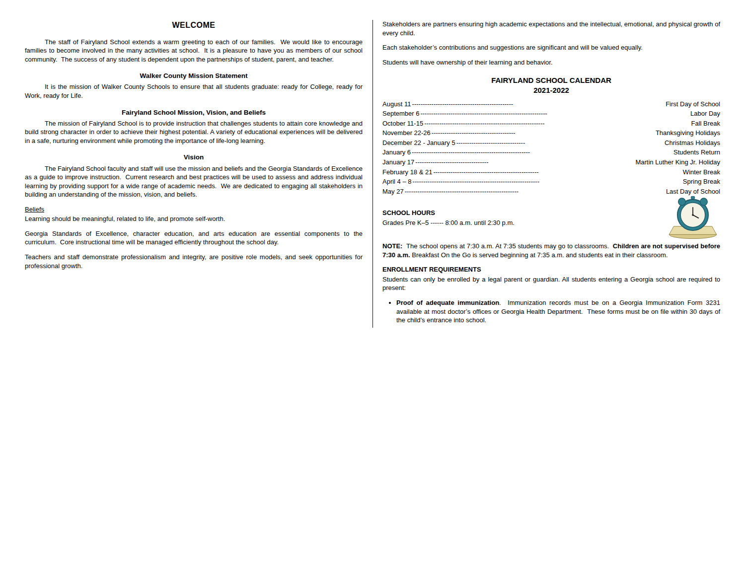WELCOME
The staff of Fairyland School extends a warm greeting to each of our families. We would like to encourage families to become involved in the many activities at school. It is a pleasure to have you as members of our school community. The success of any student is dependent upon the partnerships of student, parent, and teacher.
Walker County Mission Statement
It is the mission of Walker County Schools to ensure that all students graduate: ready for College, ready for Work, ready for Life.
Fairyland School Mission, Vision, and Beliefs
The mission of Fairyland School is to provide instruction that challenges students to attain core knowledge and build strong character in order to achieve their highest potential. A variety of educational experiences will be delivered in a safe, nurturing environment while promoting the importance of life-long learning.
Vision
The Fairyland School faculty and staff will use the mission and beliefs and the Georgia Standards of Excellence as a guide to improve instruction. Current research and best practices will be used to assess and address individual learning by providing support for a wide range of academic needs. We are dedicated to engaging all stakeholders in building an understanding of the mission, vision, and beliefs.
Beliefs
Learning should be meaningful, related to life, and promote self-worth.
Georgia Standards of Excellence, character education, and arts education are essential components to the curriculum. Core instructional time will be managed efficiently throughout the school day.
Teachers and staff demonstrate professionalism and integrity, are positive role models, and seek opportunities for professional growth.
Stakeholders are partners ensuring high academic expectations and the intellectual, emotional, and physical growth of every child.
Each stakeholder’s contributions and suggestions are significant and will be valued equally.
Students will have ownership of their learning and behavior.
FAIRYLAND SCHOOL CALENDAR
2021-2022
August 11-----------------------------------------------First Day of School
September 6-----------------------------------------------------------Labor Day
October 11-15--------------------------------------------------------Fall Break
November 22-26---------------------------------------Thanksgiving Holidays
December 22 - January 5--------------------------------Christmas Holidays
January 6-------------------------------------------------------Students Return
January 17----------------------------------Martin Luther King Jr. Holiday
February 18 & 21-------------------------------------------------Winter Break
April 4 – 8-----------------------------------------------------------Spring Break
May 27-----------------------------------------------------Last Day of School
SCHOOL HOURS
Grades Pre K–5 ------ 8:00 a.m. until 2:30 p.m.
NOTE: The school opens at 7:30 a.m. At 7:35 students may go to classrooms. Children are not supervised before 7:30 a.m. Breakfast On the Go is served beginning at 7:35 a.m. and students eat in their classroom.
ENROLLMENT REQUIREMENTS
Students can only be enrolled by a legal parent or guardian. All students entering a Georgia school are required to present:
Proof of adequate immunization. Immunization records must be on a Georgia Immunization Form 3231 available at most doctor’s offices or Georgia Health Department. These forms must be on file within 30 days of the child’s entrance into school.